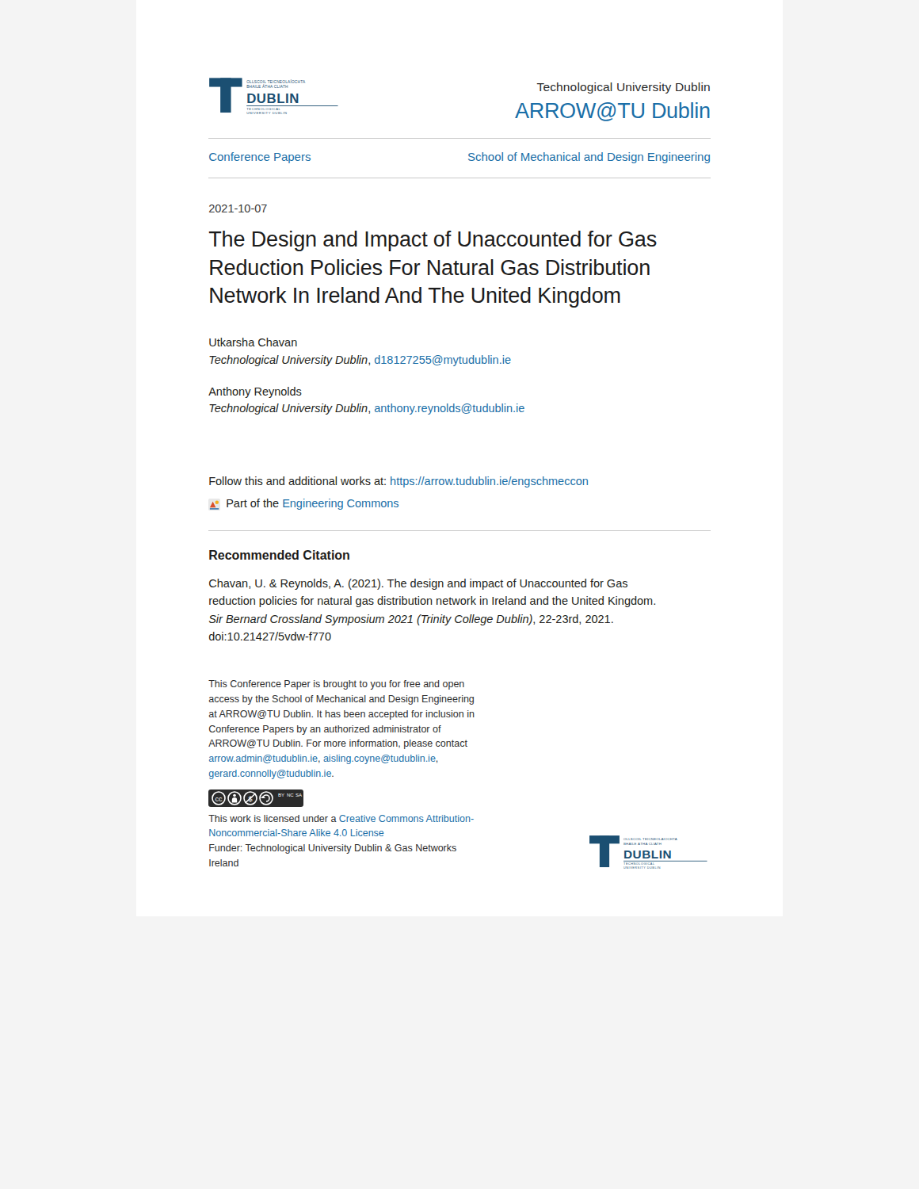OLLSCOIL TEICNEOLAÍOCHTA BHAILE ÁTHA CLIATH DUBLIN TECHNOLOGICAL UNIVERSITY DUBLIN
Technological University Dublin
ARROW@TU Dublin
Conference Papers
School of Mechanical and Design Engineering
2021-10-07
The Design and Impact of Unaccounted for Gas Reduction Policies For Natural Gas Distribution Network In Ireland And The United Kingdom
Utkarsha Chavan Technological University Dublin, d18127255@mytudublin.ie
Anthony Reynolds Technological University Dublin, anthony.reynolds@tudublin.ie
Follow this and additional works at: https://arrow.tudublin.ie/engschmeccon
Part of the Engineering Commons
Recommended Citation
Chavan, U. & Reynolds, A. (2021). The design and impact of Unaccounted for Gas reduction policies for natural gas distribution network in Ireland and the United Kingdom. Sir Bernard Crossland Symposium 2021 (Trinity College Dublin), 22-23rd, 2021. doi:10.21427/5vdw-f770
This Conference Paper is brought to you for free and open access by the School of Mechanical and Design Engineering at ARROW@TU Dublin. It has been accepted for inclusion in Conference Papers by an authorized administrator of ARROW@TU Dublin. For more information, please contact arrow.admin@tudublin.ie, aisling.coyne@tudublin.ie, gerard.connolly@tudublin.ie.
cc $ BY NC SA
This work is licensed under a Creative Commons Attribution-Noncommercial-Share Alike 4.0 License
Funder: Technological University Dublin & Gas Networks Ireland
OLLSCOIL TEICNEOLAÍOCHTA BHAILE ÁTHA CLIATH DUBLIN TECHNOLOGICAL UNIVERSITY DUBLIN